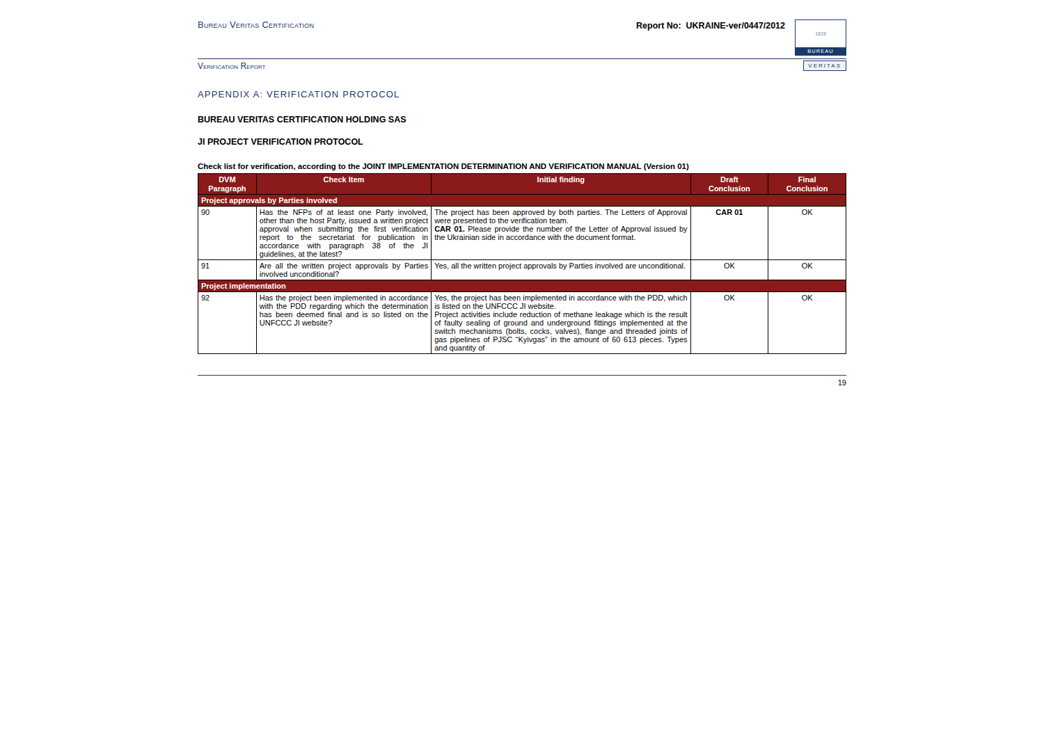Bureau Veritas Certification
Report No: UKRAINE-ver/0447/2012
1828
BUREAU
Verification Report
VERITAS
APPENDIX A: VERIFICATION PROTOCOL
BUREAU VERITAS CERTIFICATION HOLDING SAS
JI PROJECT VERIFICATION PROTOCOL
Check list for verification, according to the JOINT IMPLEMENTATION DETERMINATION AND VERIFICATION MANUAL (Version 01)
| DVM Paragraph | Check Item | Initial finding | Draft Conclusion | Final Conclusion |
| --- | --- | --- | --- | --- |
| Project approvals by Parties involved |
| 90 | Has the NFPs of at least one Party involved, other than the host Party, issued a written project approval when submitting the first verification report to the secretariat for publication in accordance with paragraph 38 of the JI guidelines, at the latest? | The project has been approved by both parties. The Letters of Approval were presented to the verification team. CAR 01. Please provide the number of the Letter of Approval issued by the Ukrainian side in accordance with the document format. | CAR 01 | OK |
| 91 | Are all the written project approvals by Parties involved unconditional? | Yes, all the written project approvals by Parties involved are unconditional. | OK | OK |
| Project implementation |
| 92 | Has the project been implemented in accordance with the PDD regarding which the determination has been deemed final and is so listed on the UNFCCC JI website? | Yes, the project has been implemented in accordance with the PDD, which is listed on the UNFCCC JI website. Project activities include reduction of methane leakage which is the result of faulty sealing of ground and underground fittings implemented at the switch mechanisms (bolts, cocks, valves), flange and threaded joints of gas pipelines of PJSC “Kyivgas” in the amount of 60 613 pieces. Types and quantity of | OK | OK |
19